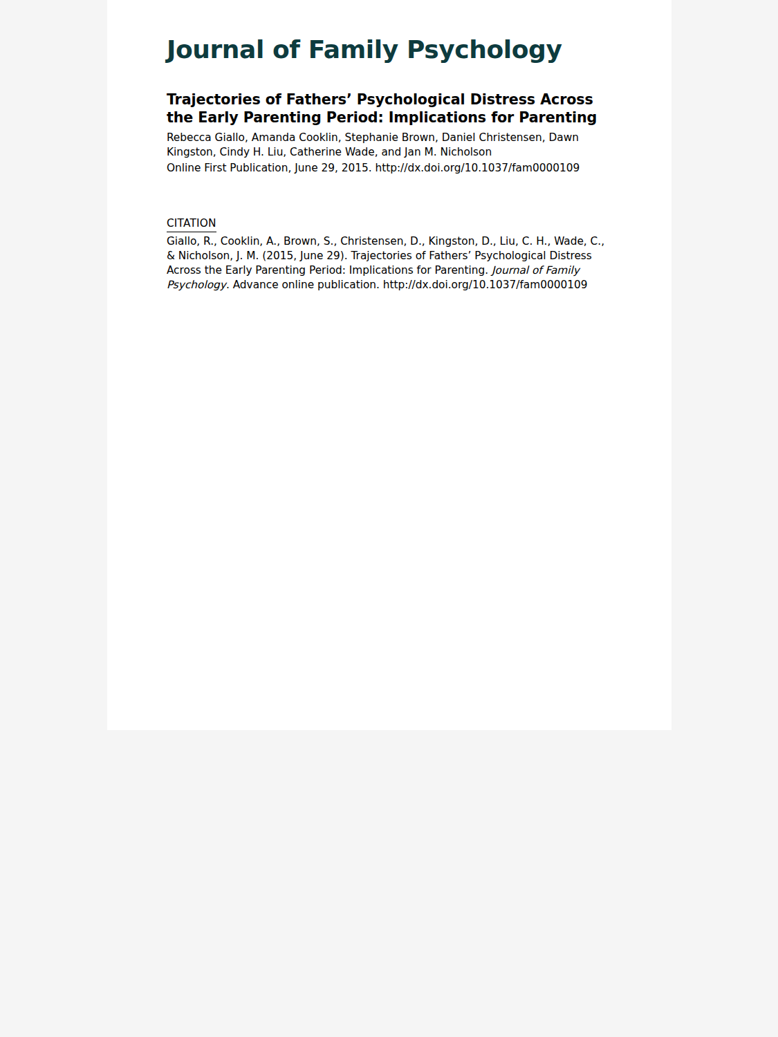Journal of Family Psychology
Trajectories of Fathers’ Psychological Distress Across the Early Parenting Period: Implications for Parenting
Rebecca Giallo, Amanda Cooklin, Stephanie Brown, Daniel Christensen, Dawn Kingston, Cindy H. Liu, Catherine Wade, and Jan M. Nicholson
Online First Publication, June 29, 2015. http://dx.doi.org/10.1037/fam0000109
CITATION
Giallo, R., Cooklin, A., Brown, S., Christensen, D., Kingston, D., Liu, C. H., Wade, C., & Nicholson, J. M. (2015, June 29). Trajectories of Fathers’ Psychological Distress Across the Early Parenting Period: Implications for Parenting. Journal of Family Psychology. Advance online publication. http://dx.doi.org/10.1037/fam0000109